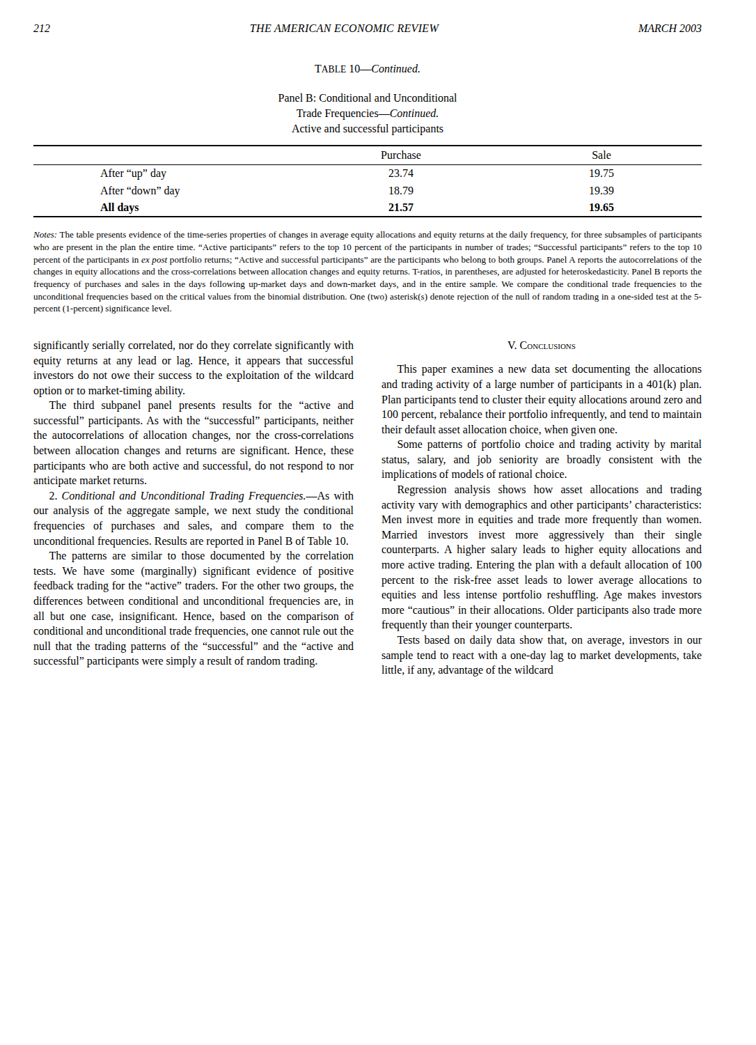212 THE AMERICAN ECONOMIC REVIEW MARCH 2003
TABLE 10—Continued.
Panel B: Conditional and Unconditional Trade Frequencies— Continued. Active and successful participants
| | Purchase | Sale |
| --- | --- | --- |
| After “up” day | 23.74 | 19.75 |
| After “down” day | 18.79 | 19.39 |
| All days | 21.57 | 19.65 |
Notes: The table presents evidence of the time-series properties of changes in average equity allocations and equity returns at the daily frequency, for three subsamples of participants who are present in the plan the entire time. “Active participants” refers to the top 10 percent of the participants in number of trades; “Successful participants” refers to the top 10 percent of the participants in ex post portfolio returns; “Active and successful participants” are the participants who belong to both groups. Panel A reports the autocorrelations of the changes in equity allocations and the cross-correlations between allocation changes and equity returns. T-ratios, in parentheses, are adjusted for heteroskedasticity. Panel B reports the frequency of purchases and sales in the days following up-market days and down-market days, and in the entire sample. We compare the conditional trade frequencies to the unconditional frequencies based on the critical values from the binomial distribution. One (two) asterisk(s) denote rejection of the null of random trading in a one-sided test at the 5-percent (1-percent) significance level.
significantly serially correlated, nor do they correlate significantly with equity returns at any lead or lag. Hence, it appears that successful investors do not owe their success to the exploitation of the wildcard option or to market-timing ability.
The third subpanel panel presents results for the “active and successful” participants. As with the “successful” participants, neither the autocorrelations of allocation changes, nor the cross-correlations between allocation changes and returns are significant. Hence, these participants who are both active and successful, do not respond to nor anticipate market returns.
2. Conditional and Unconditional Trading Frequencies.—As with our analysis of the aggregate sample, we next study the conditional frequencies of purchases and sales, and compare them to the unconditional frequencies. Results are reported in Panel B of Table 10.
The patterns are similar to those documented by the correlation tests. We have some (marginally) significant evidence of positive feedback trading for the “active” traders. For the other two groups, the differences between conditional and unconditional frequencies are, in all but one case, insignificant. Hence, based on the comparison of conditional and unconditional trade frequencies, one cannot rule out the null that the trading patterns of the “successful” and the “active and successful” participants were simply a result of random trading.
V. Conclusions
This paper examines a new data set documenting the allocations and trading activity of a large number of participants in a 401(k) plan. Plan participants tend to cluster their equity allocations around zero and 100 percent, rebalance their portfolio infrequently, and tend to maintain their default asset allocation choice, when given one.
Some patterns of portfolio choice and trading activity by marital status, salary, and job seniority are broadly consistent with the implications of models of rational choice.
Regression analysis shows how asset allocations and trading activity vary with demographics and other participants’ characteristics: Men invest more in equities and trade more frequently than women. Married investors invest more aggressively than their single counterparts. A higher salary leads to higher equity allocations and more active trading. Entering the plan with a default allocation of 100 percent to the risk-free asset leads to lower average allocations to equities and less intense portfolio reshuffling. Age makes investors more “cautious” in their allocations. Older participants also trade more frequently than their younger counterparts.
Tests based on daily data show that, on average, investors in our sample tend to react with a one-day lag to market developments, take little, if any, advantage of the wildcard